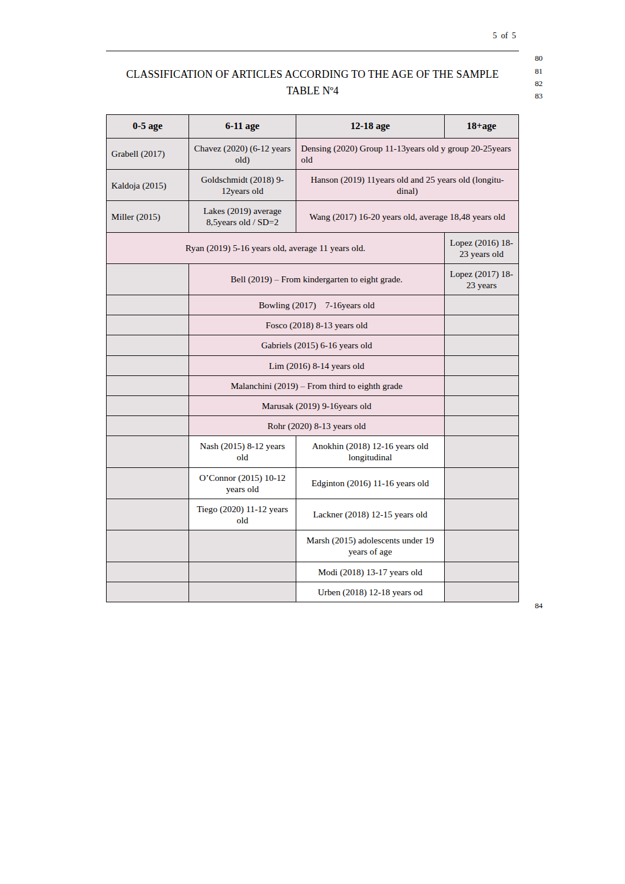5 of 5
80
81
82
83
CLASSIFICATION OF ARTICLES ACCORDING TO THE AGE OF THE SAMPLE
TABLE Nº4
| 0-5 age | 6-11 age | 12-18 age | 18+age |
| --- | --- | --- | --- |
| Grabell (2017) | Chavez (2020) (6-12 years old) | Densing (2020) Group 11-13years old y group 20-25years old |
| Kaldoja (2015) | Goldschmidt (2018) 9-12years old | Hanson (2019) 11years old and 25 years old (longitu-dinal) |
| Miller (2015) | Lakes (2019) average 8,5years old / SD=2 | Wang (2017) 16-20 years old, average 18,48 years old |
| Ryan (2019) 5-16 years old, average 11 years old. | Lopez (2016) 18-23 years old |
| | Bell (2019) – From kindergarten to eight grade. | Lopez (2017) 18-23 years |
| | Bowling (2017) 7-16years old | |
| | Fosco (2018) 8-13 years old | |
| | Gabriels (2015) 6-16 years old | |
| | Lim (2016) 8-14 years old | |
| | Malanchini (2019) – From third to eighth grade | |
| | Marusak (2019) 9-16years old | |
| | Rohr (2020) 8-13 years old | |
| | Nash (2015) 8-12 years old | Anokhin (2018) 12-16 years old longitudinal | |
| | O’Connor (2015) 10-12 years old | Edginton (2016) 11-16 years old | |
| | Tiego (2020) 11-12 years old | Lackner (2018) 12-15 years old | |
| | | Marsh (2015) adolescents under 19 years of age | |
| | | Modi (2018) 13-17 years old | |
| | | Urben (2018) 12-18 years od | |
84